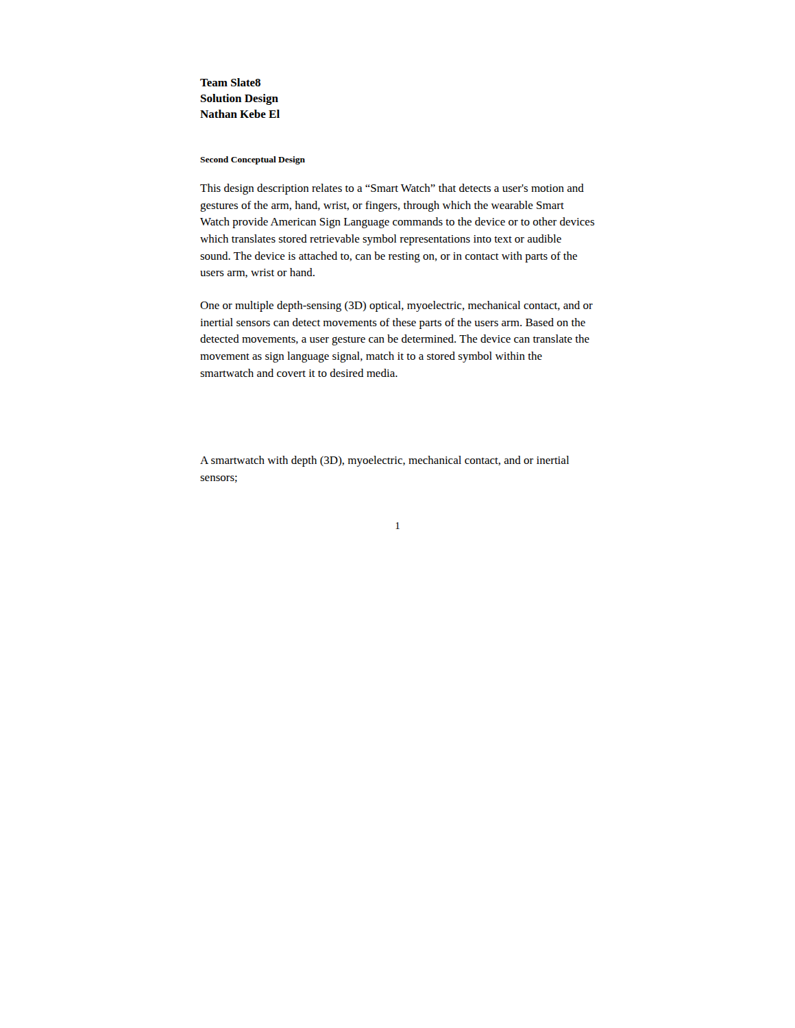Team Slate8
Solution Design
Nathan Kebe El
Second Conceptual Design
This design description relates to a “Smart Watch” that detects a user's motion and gestures of the arm, hand, wrist, or fingers, through which the wearable Smart Watch provide American Sign Language commands to the device or to other devices which translates stored retrievable symbol representations into text or audible sound. The device is attached to, can be resting on, or in contact with parts of the users arm, wrist or hand.
One or multiple depth-sensing (3D) optical, myoelectric, mechanical contact, and or inertial sensors can detect movements of these parts of the users arm. Based on the detected movements, a user gesture can be determined. The device can translate the movement as sign language signal, match it to a stored symbol within the smartwatch and covert it to desired media.
A smartwatch with depth (3D), myoelectric, mechanical contact, and or inertial sensors;
1